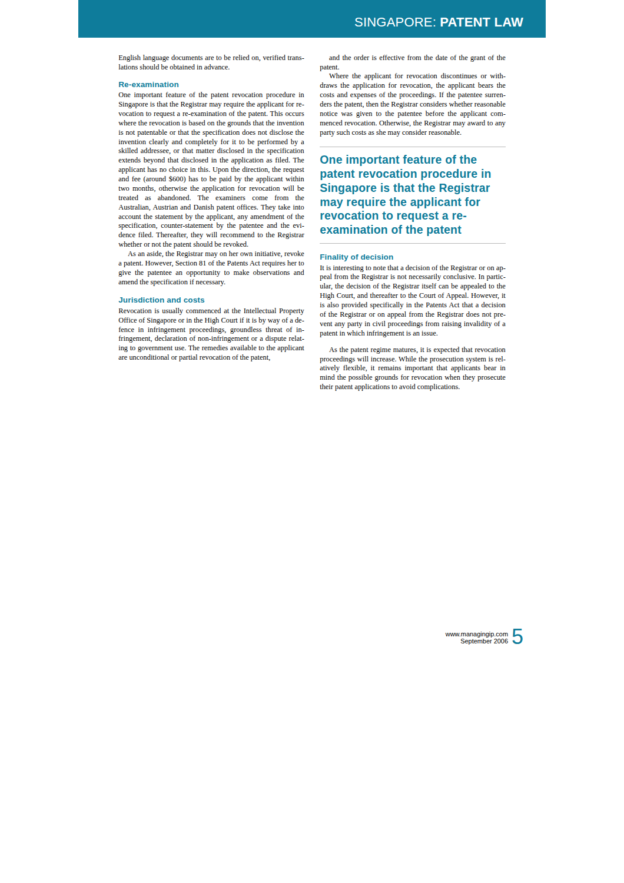SINGAPORE: PATENT LAW
English language documents are to be relied on, verified translations should be obtained in advance.
Re-examination
One important feature of the patent revocation procedure in Singapore is that the Registrar may require the applicant for revocation to request a re-examination of the patent. This occurs where the revocation is based on the grounds that the invention is not patentable or that the specification does not disclose the invention clearly and completely for it to be performed by a skilled addressee, or that matter disclosed in the specification extends beyond that disclosed in the application as filed. The applicant has no choice in this. Upon the direction, the request and fee (around $600) has to be paid by the applicant within two months, otherwise the application for revocation will be treated as abandoned. The examiners come from the Australian, Austrian and Danish patent offices. They take into account the statement by the applicant, any amendment of the specification, counter-statement by the patentee and the evidence filed. Thereafter, they will recommend to the Registrar whether or not the patent should be revoked.
As an aside, the Registrar may on her own initiative, revoke a patent. However, Section 81 of the Patents Act requires her to give the patentee an opportunity to make observations and amend the specification if necessary.
Jurisdiction and costs
Revocation is usually commenced at the Intellectual Property Office of Singapore or in the High Court if it is by way of a defence in infringement proceedings, groundless threat of infringement, declaration of non-infringement or a dispute relating to government use. The remedies available to the applicant are unconditional or partial revocation of the patent,
and the order is effective from the date of the grant of the patent.
Where the applicant for revocation discontinues or withdraws the application for revocation, the applicant bears the costs and expenses of the proceedings. If the patentee surrenders the patent, then the Registrar considers whether reasonable notice was given to the patentee before the applicant commenced revocation. Otherwise, the Registrar may award to any party such costs as she may consider reasonable.
One important feature of the patent revocation procedure in Singapore is that the Registrar may require the applicant for revocation to request a re-examination of the patent
Finality of decision
It is interesting to note that a decision of the Registrar or on appeal from the Registrar is not necessarily conclusive. In particular, the decision of the Registrar itself can be appealed to the High Court, and thereafter to the Court of Appeal. However, it is also provided specifically in the Patents Act that a decision of the Registrar or on appeal from the Registrar does not prevent any party in civil proceedings from raising invalidity of a patent in which infringement is an issue.
As the patent regime matures, it is expected that revocation proceedings will increase. While the prosecution system is relatively flexible, it remains important that applicants bear in mind the possible grounds for revocation when they prosecute their patent applications to avoid complications.
www.managingip.com
September 2006
5